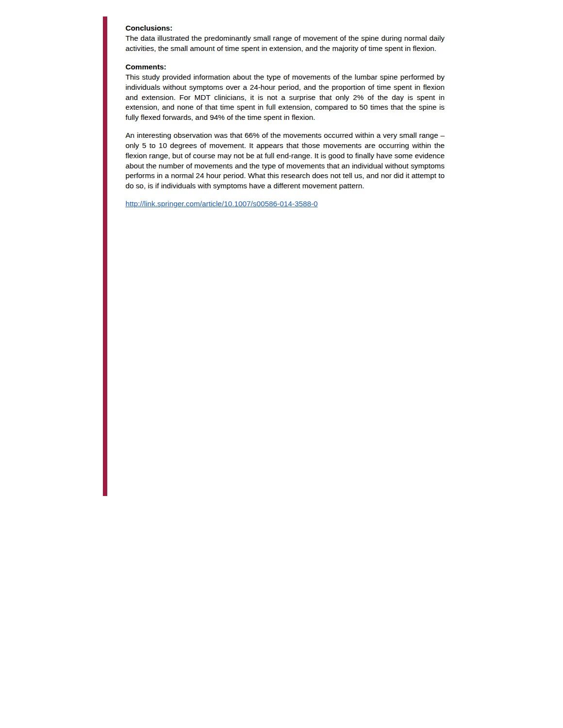Conclusions:
The data illustrated the predominantly small range of movement of the spine during normal daily activities, the small amount of time spent in extension, and the majority of time spent in flexion.
Comments:
This study provided information about the type of movements of the lumbar spine performed by individuals without symptoms over a 24-hour period, and the proportion of time spent in flexion and extension. For MDT clinicians, it is not a surprise that only 2% of the day is spent in extension, and none of that time spent in full extension, compared to 50 times that the spine is fully flexed forwards, and 94% of the time spent in flexion.
An interesting observation was that 66% of the movements occurred within a very small range – only 5 to 10 degrees of movement. It appears that those movements are occurring within the flexion range, but of course may not be at full end-range. It is good to finally have some evidence about the number of movements and the type of movements that an individual without symptoms performs in a normal 24 hour period. What this research does not tell us, and nor did it attempt to do so, is if individuals with symptoms have a different movement pattern.
http://link.springer.com/article/10.1007/s00586-014-3588-0